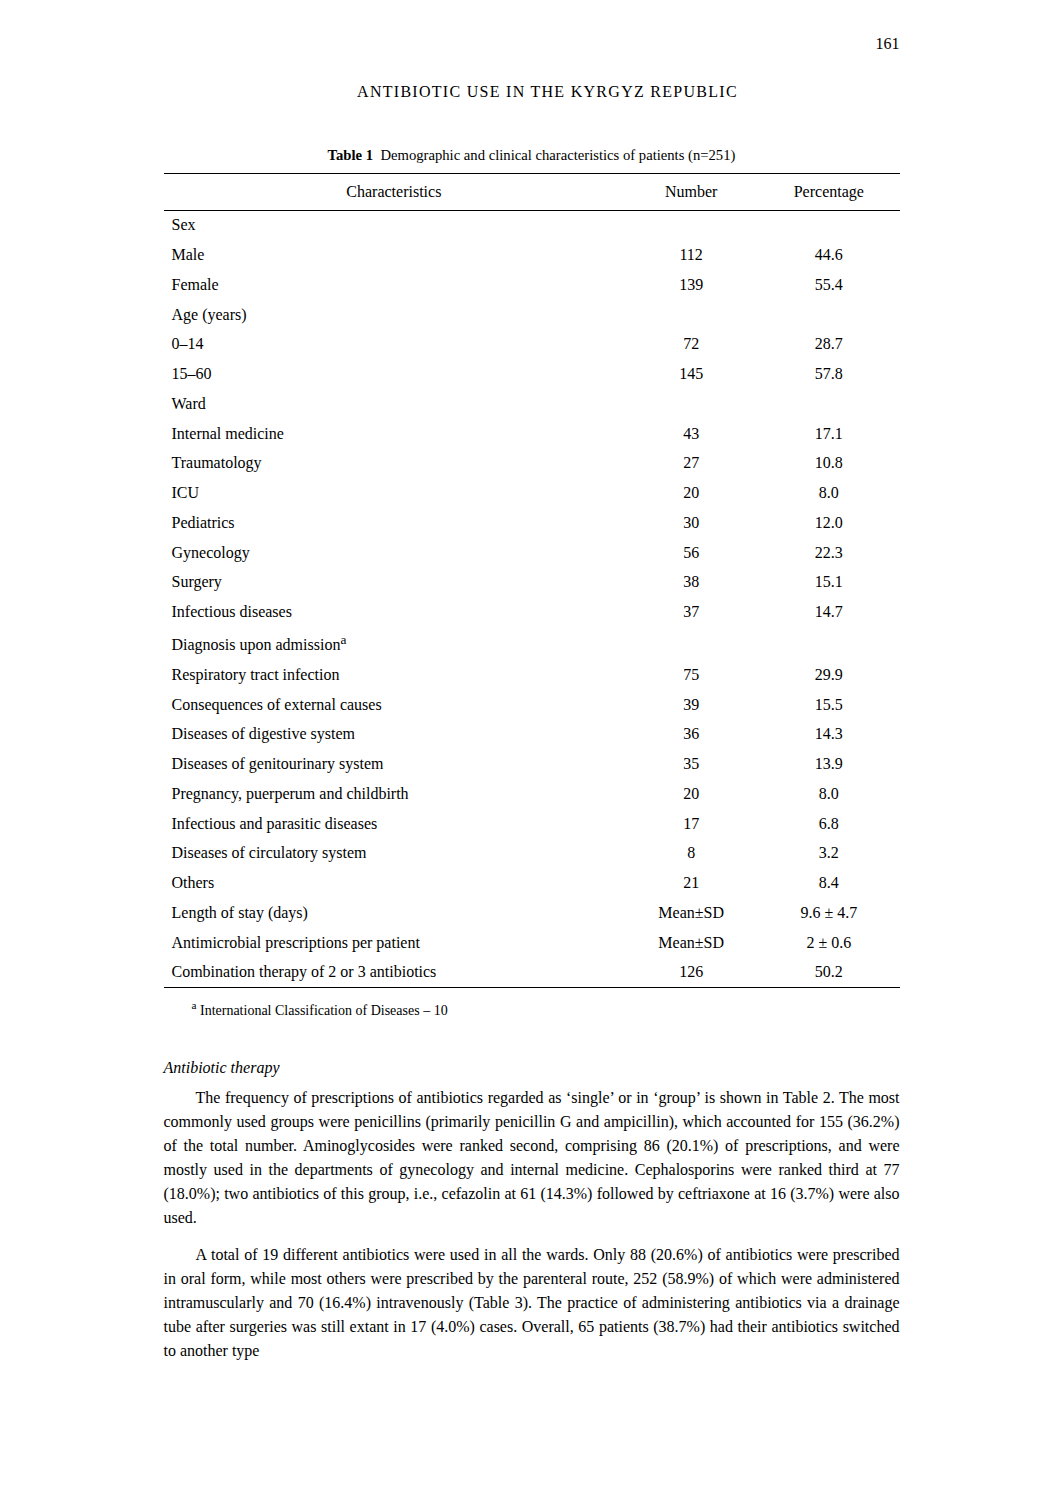161
ANTIBIOTIC USE IN THE KYRGYZ REPUBLIC
Table 1 Demographic and clinical characteristics of patients (n=251)
| Characteristics | Number | Percentage |
| --- | --- | --- |
| Sex | | |
| Male | 112 | 44.6 |
| Female | 139 | 55.4 |
| Age (years) | | |
| 0–14 | 72 | 28.7 |
| 15–60 | 145 | 57.8 |
| Ward | | |
| Internal medicine | 43 | 17.1 |
| Traumatology | 27 | 10.8 |
| ICU | 20 | 8.0 |
| Pediatrics | 30 | 12.0 |
| Gynecology | 56 | 22.3 |
| Surgery | 38 | 15.1 |
| Infectious diseases | 37 | 14.7 |
| Diagnosis upon admission a | | |
| Respiratory tract infection | 75 | 29.9 |
| Consequences of external causes | 39 | 15.5 |
| Diseases of digestive system | 36 | 14.3 |
| Diseases of genitourinary system | 35 | 13.9 |
| Pregnancy, puerperum and childbirth | 20 | 8.0 |
| Infectious and parasitic diseases | 17 | 6.8 |
| Diseases of circulatory system | 8 | 3.2 |
| Others | 21 | 8.4 |
| Length of stay (days) | Mean±SD | 9.6 ± 4.7 |
| Antimicrobial prescriptions per patient | Mean±SD | 2 ± 0.6 |
| Combination therapy of 2 or 3 antibiotics | 126 | 50.2 |
a International Classification of Diseases – 10
Antibiotic therapy
The frequency of prescriptions of antibiotics regarded as ‘single’ or in ‘group’ is shown in Table 2. The most commonly used groups were penicillins (primarily penicillin G and ampicillin), which accounted for 155 (36.2%) of the total number. Aminoglycosides were ranked second, comprising 86 (20.1%) of prescriptions, and were mostly used in the departments of gynecology and internal medicine. Cephalosporins were ranked third at 77 (18.0%); two antibiotics of this group, i.e., cefazolin at 61 (14.3%) followed by ceftriaxone at 16 (3.7%) were also used.
A total of 19 different antibiotics were used in all the wards. Only 88 (20.6%) of antibiotics were prescribed in oral form, while most others were prescribed by the parenteral route, 252 (58.9%) of which were administered intramuscularly and 70 (16.4%) intravenously (Table 3). The practice of administering antibiotics via a drainage tube after surgeries was still extant in 17 (4.0%) cases. Overall, 65 patients (38.7%) had their antibiotics switched to another type